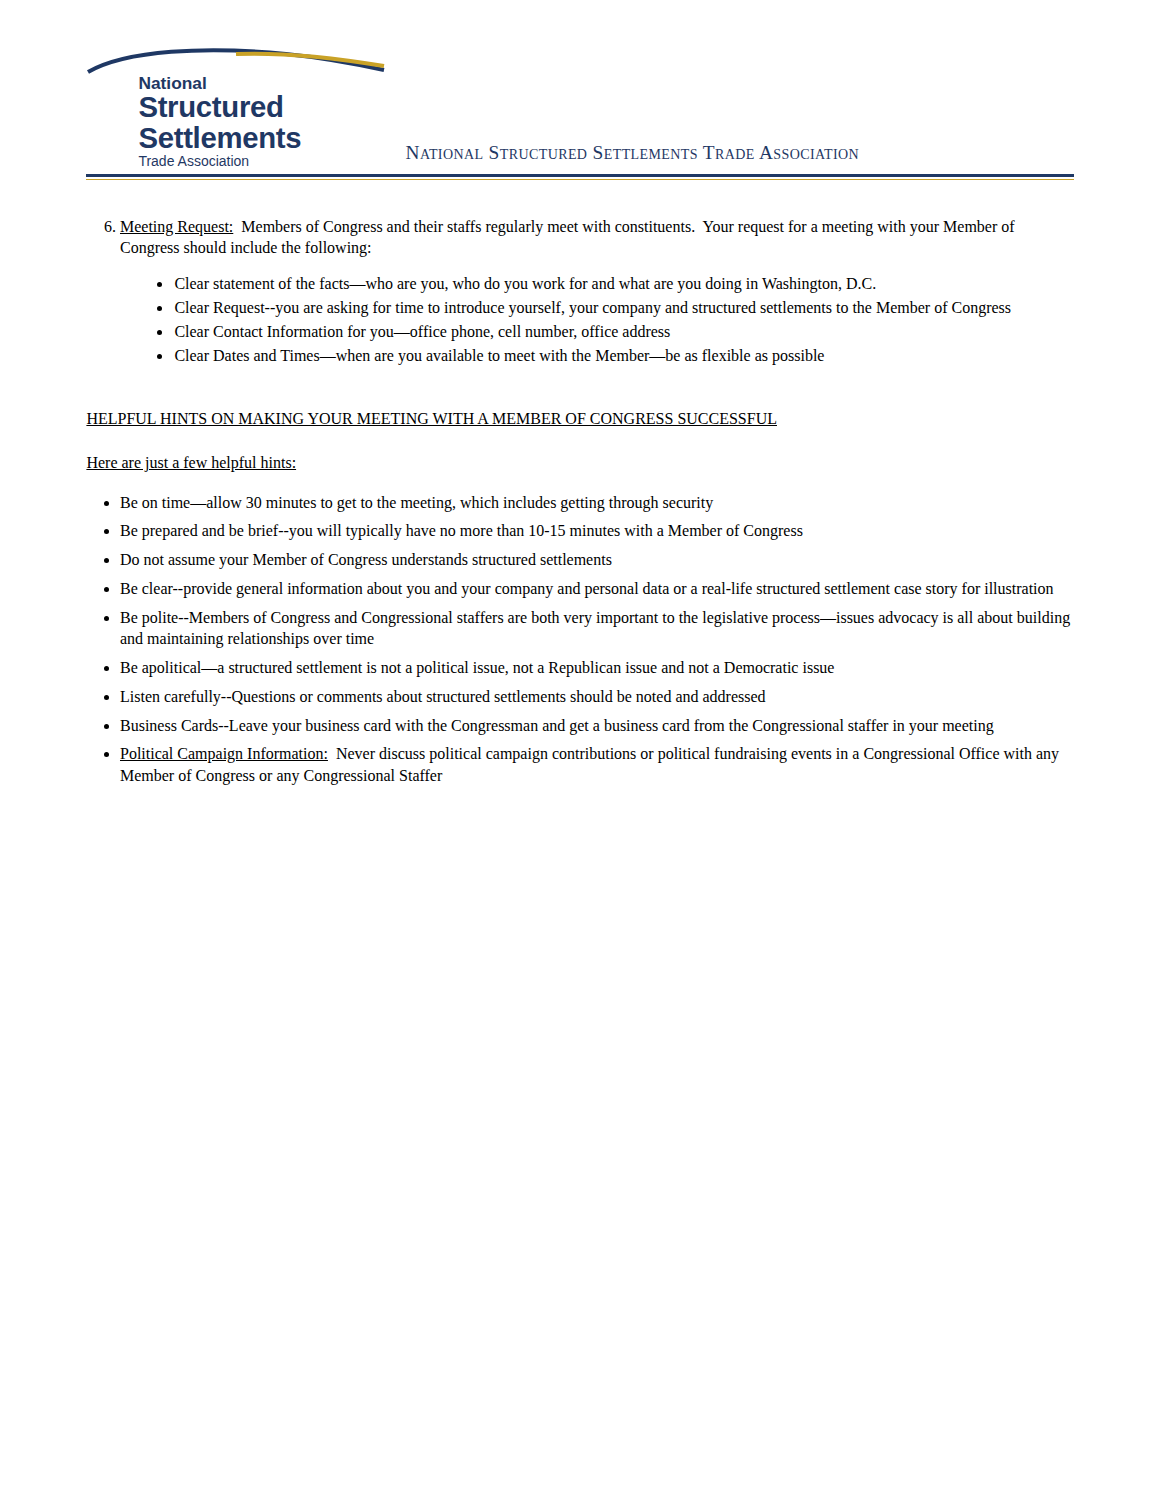National
Structured Settlements
Trade Association
National Structured Settlements Trade Association
Meeting Request: Members of Congress and their staffs regularly meet with constituents. Your request for a meeting with your Member of Congress should include the following:
Clear statement of the facts—who are you, who do you work for and what are you doing in Washington, D.C.
Clear Request--you are asking for time to introduce yourself, your company and structured settlements to the Member of Congress
Clear Contact Information for you—office phone, cell number, office address
Clear Dates and Times—when are you available to meet with the Member—be as flexible as possible
HELPFUL HINTS ON MAKING YOUR MEETING WITH A MEMBER OF CONGRESS SUCCESSFUL
Here are just a few helpful hints:
Be on time—allow 30 minutes to get to the meeting, which includes getting through security
Be prepared and be brief--you will typically have no more than 10-15 minutes with a Member of Congress
Do not assume your Member of Congress understands structured settlements
Be clear--provide general information about you and your company and personal data or a real-life structured settlement case story for illustration
Be polite--Members of Congress and Congressional staffers are both very important to the legislative process—issues advocacy is all about building and maintaining relationships over time
Be apolitical—a structured settlement is not a political issue, not a Republican issue and not a Democratic issue
Listen carefully--Questions or comments about structured settlements should be noted and addressed
Business Cards--Leave your business card with the Congressman and get a business card from the Congressional staffer in your meeting
Political Campaign Information: Never discuss political campaign contributions or political fundraising events in a Congressional Office with any Member of Congress or any Congressional Staffer